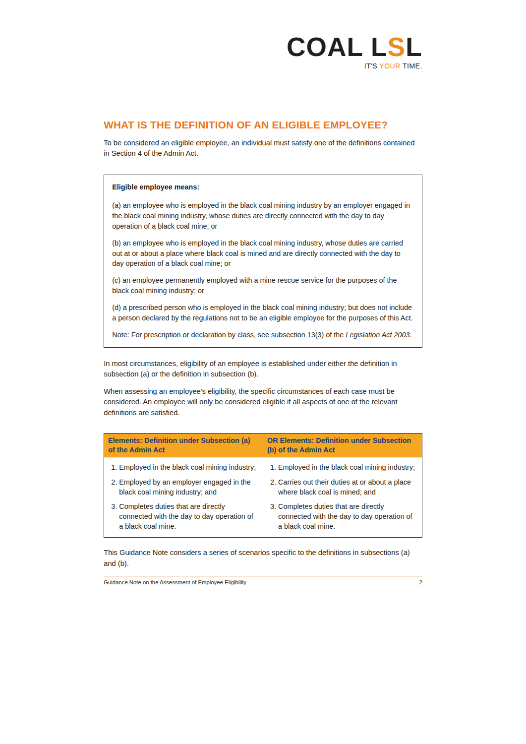COAL LSL
IT'S YOUR TIME.
What is the definition of an eligible employee?
To be considered an eligible employee, an individual must satisfy one of the definitions contained in Section 4 of the Admin Act.
Eligible employee means:
(a) an employee who is employed in the black coal mining industry by an employer engaged in the black coal mining industry, whose duties are directly connected with the day to day operation of a black coal mine; or
(b) an employee who is employed in the black coal mining industry, whose duties are carried out at or about a place where black coal is mined and are directly connected with the day to day operation of a black coal mine; or
(c) an employee permanently employed with a mine rescue service for the purposes of the black coal mining industry; or
(d) a prescribed person who is employed in the black coal mining industry; but does not include a person declared by the regulations not to be an eligible employee for the purposes of this Act.
Note: For prescription or declaration by class, see subsection 13(3) of the Legislation Act 2003.
In most circumstances, eligibility of an employee is established under either the definition in subsection (a) or the definition in subsection (b).
When assessing an employee's eligibility, the specific circumstances of each case must be considered. An employee will only be considered eligible if all aspects of one of the relevant definitions are satisfied.
| Elements: Definition under Subsection (a) of the Admin Act | OR Elements: Definition under Subsection (b) of the Admin Act |
| --- | --- |
| Employed in the black coal mining industry; Employed by an employer engaged in the black coal mining industry; and Completes duties that are directly connected with the day to day operation of a black coal mine. | Employed in the black coal mining industry; Carries out their duties at or about a place where black coal is mined; and Completes duties that are directly connected with the day to day operation of a black coal mine. |
This Guidance Note considers a series of scenarios specific to the definitions in subsections (a) and (b).
Guidance Note on the Assessment of Employee Eligibility 2